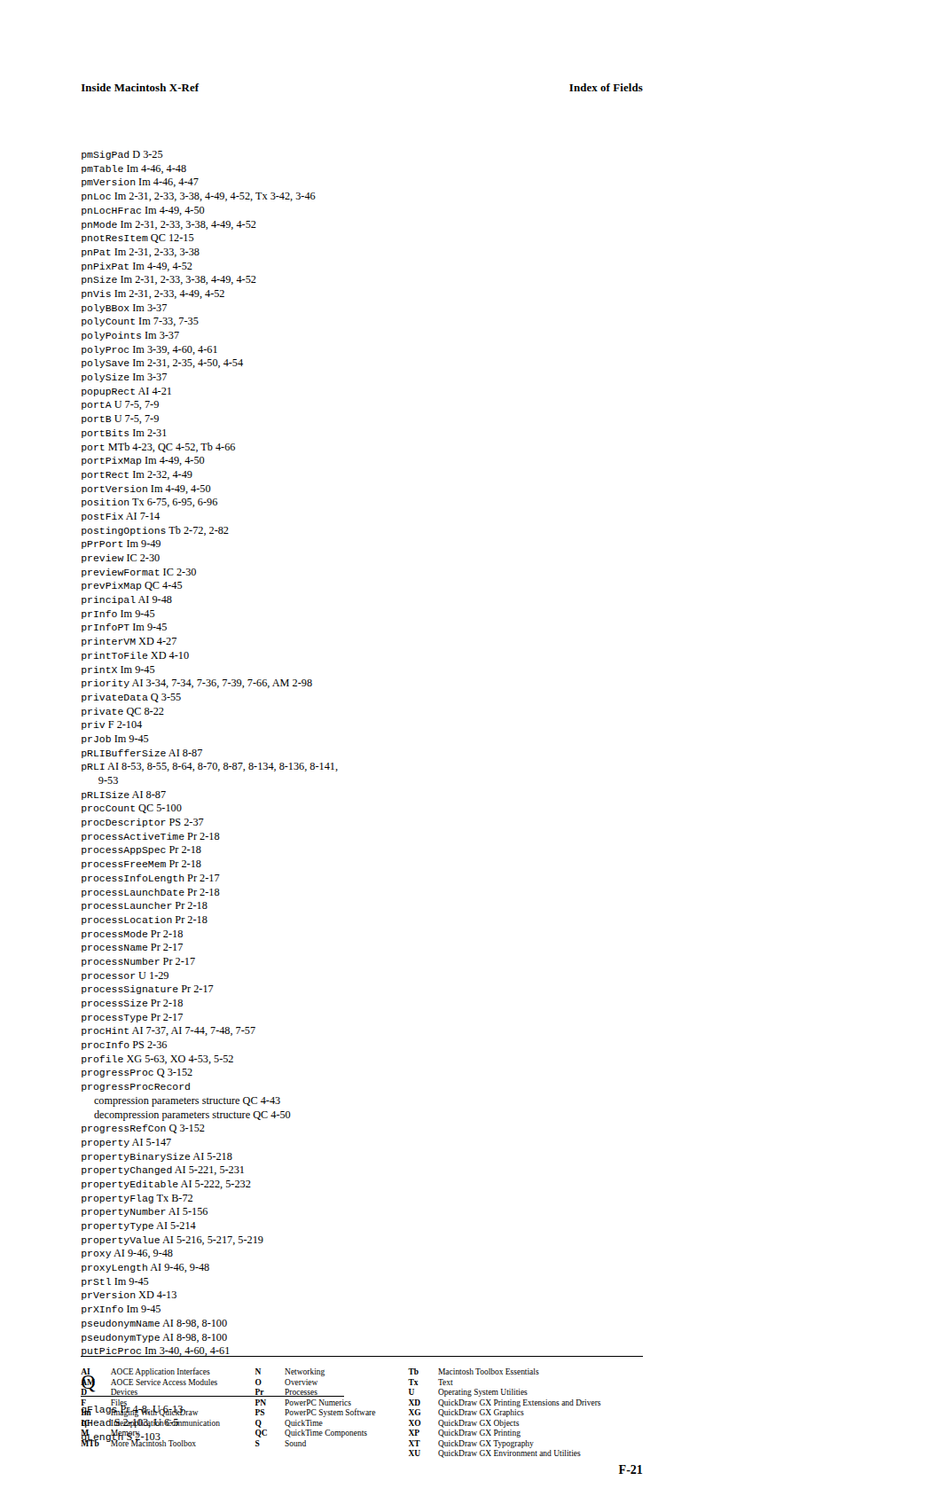Inside Macintosh X-Ref Index of Fields
pmSigPad D 3-25
pmTable Im 4-46, 4-48
pmVersion Im 4-46, 4-47
pnLoc Im 2-31, 2-33, 3-38, 4-49, 4-52, Tx 3-42, 3-46
pnLocHFrac Im 4-49, 4-50
pnMode Im 2-31, 2-33, 3-38, 4-49, 4-52
pnotResItem QC 12-15
pnPat Im 2-31, 2-33, 3-38
pnPixPat Im 4-49, 4-52
pnSize Im 2-31, 2-33, 3-38, 4-49, 4-52
pnVis Im 2-31, 2-33, 4-49, 4-52
polyBBox Im 3-37
polyCount Im 7-33, 7-35
polyPoints Im 3-37
polyProc Im 3-39, 4-60, 4-61
polySave Im 2-31, 2-35, 4-50, 4-54
polySize Im 3-37
popupRect AI 4-21
portA U 7-5, 7-9
portB U 7-5, 7-9
portBits Im 2-31
port MTb 4-23, QC 4-52, Tb 4-66
portPixMap Im 4-49, 4-50
portRect Im 2-32, 4-49
portVersion Im 4-49, 4-50
position Tx 6-75, 6-95, 6-96
postFix AI 7-14
postingOptions Tb 2-72, 2-82
pPrPort Im 9-49
preview IC 2-30
previewFormat IC 2-30
prevPixMap QC 4-45
principal AI 9-48
prInfo Im 9-45
prInfoPT Im 9-45
printerVM XD 4-27
printToFile XD 4-10
printX Im 9-45
priority AI 3-34, 7-34, 7-36, 7-39, 7-66, AM 2-98
privateData Q 3-55
private QC 8-22
priv F 2-104
prJob Im 9-45
pRLIBufferSize AI 8-87
pRLI AI 8-53, 8-55, 8-64, 8-70, 8-87, 8-134, 8-136, 8-141, 9-53
pRLISize AI 8-87
procCount QC 5-100
procDescriptor PS 2-37
processActiveTime Pr 2-18
processAppSpec Pr 2-18
processFreeMem Pr 2-18
processInfoLength Pr 2-17
processLaunchDate Pr 2-18
processLauncher Pr 2-18
processLocation Pr 2-18
processMode Pr 2-18
processName Pr 2-17
processNumber Pr 2-17
processor U 1-29
processSignature Pr 2-17
processSize Pr 2-18
processType Pr 2-17
procHint AI 7-37, AI 7-44, 7-48, 7-57
procInfo PS 2-36
profile XG 5-63, XO 4-53, 5-52
progressProc Q 3-152
progressProcRecord
compression parameters structure QC 4-43
decompression parameters structure QC 4-50
progressRefCon Q 3-152
property AI 5-147
propertyBinarySize AI 5-218
propertyChanged AI 5-221, 5-231
propertyEditable AI 5-222, 5-232
propertyFlag Tx B-72
propertyNumber AI 5-156
propertyType AI 5-214
propertyValue AI 5-216, 5-217, 5-219
proxy AI 9-46, 9-48
proxyLength AI 9-46, 9-48
prStl Im 9-45
prVersion XD 4-13
prXInfo Im 9-45
pseudonymName AI 8-98, 8-100
pseudonymType AI 8-98, 8-100
putPicProc Im 3-40, 4-60, 4-61
Q
qFlags Pr 4-8, U 6-13
qHead S 2-103, U 6-5
qLength S 2-103
| AI | AOCE Application Interfaces | N | Networking | Tb | Macintosh Toolbox Essentials |
| AM | AOCE Service Access Modules | O | Overview | Tx | Text |
| D | Devices | Pr | Processes | U | Operating System Utilities |
| F | Files | PN | PowerPC Numerics | XD | QuickDraw GX Printing Extensions and Drivers |
| Im | Imaging With QuickDraw | PS | PowerPC System Software | XG | QuickDraw GX Graphics |
| IC | Interapplication Communication | Q | QuickTime | XO | QuickDraw GX Objects |
| M | Memory | QC | QuickTime Components | XP | QuickDraw GX Printing |
| MTb | More Macintosh Toolbox | S | Sound | XT | QuickDraw GX Typography |
| | | | | XU | QuickDraw GX Environment and Utilities |
F-21